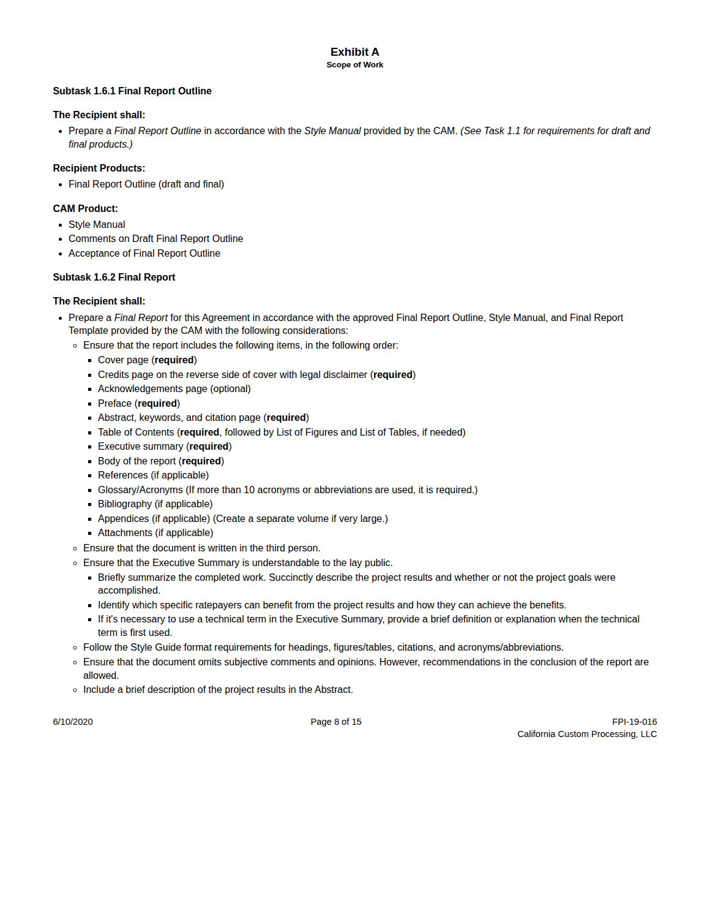Exhibit A
Scope of Work
Subtask 1.6.1 Final Report Outline
The Recipient shall:
Prepare a Final Report Outline in accordance with the Style Manual provided by the CAM. (See Task 1.1 for requirements for draft and final products.)
Recipient Products:
Final Report Outline (draft and final)
CAM Product:
Style Manual
Comments on Draft Final Report Outline
Acceptance of Final Report Outline
Subtask 1.6.2 Final Report
The Recipient shall:
Prepare a Final Report for this Agreement in accordance with the approved Final Report Outline, Style Manual, and Final Report Template provided by the CAM with the following considerations:
Ensure that the report includes the following items, in the following order:
Cover page (required)
Credits page on the reverse side of cover with legal disclaimer (required)
Acknowledgements page (optional)
Preface (required)
Abstract, keywords, and citation page (required)
Table of Contents (required, followed by List of Figures and List of Tables, if needed)
Executive summary (required)
Body of the report (required)
References (if applicable)
Glossary/Acronyms (If more than 10 acronyms or abbreviations are used, it is required.)
Bibliography (if applicable)
Appendices (if applicable) (Create a separate volume if very large.)
Attachments (if applicable)
Ensure that the document is written in the third person.
Ensure that the Executive Summary is understandable to the lay public.
Briefly summarize the completed work. Succinctly describe the project results and whether or not the project goals were accomplished.
Identify which specific ratepayers can benefit from the project results and how they can achieve the benefits.
If it's necessary to use a technical term in the Executive Summary, provide a brief definition or explanation when the technical term is first used.
Follow the Style Guide format requirements for headings, figures/tables, citations, and acronyms/abbreviations.
Ensure that the document omits subjective comments and opinions. However, recommendations in the conclusion of the report are allowed.
Include a brief description of the project results in the Abstract.
6/10/2020
Page 8 of 15
FPI-19-016
California Custom Processing, LLC